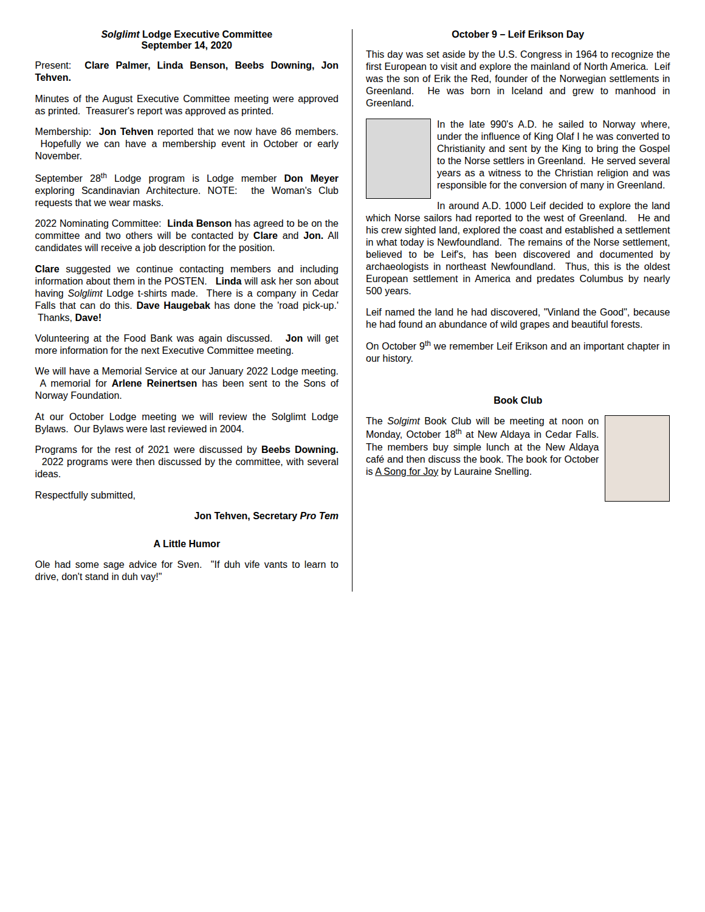Solglimt Lodge Executive Committee
September 14, 2020
Present: Clare Palmer, Linda Benson, Beebs Downing, Jon Tehven.
Minutes of the August Executive Committee meeting were approved as printed. Treasurer's report was approved as printed.
Membership: Jon Tehven reported that we now have 86 members. Hopefully we can have a membership event in October or early November.
September 28th Lodge program is Lodge member Don Meyer exploring Scandinavian Architecture. NOTE: the Woman's Club requests that we wear masks.
2022 Nominating Committee: Linda Benson has agreed to be on the committee and two others will be contacted by Clare and Jon. All candidates will receive a job description for the position.
Clare suggested we continue contacting members and including information about them in the POSTEN. Linda will ask her son about having Solglimt Lodge t-shirts made. There is a company in Cedar Falls that can do this. Dave Haugebak has done the 'road pick-up.' Thanks, Dave!
Volunteering at the Food Bank was again discussed. Jon will get more information for the next Executive Committee meeting.
We will have a Memorial Service at our January 2022 Lodge meeting. A memorial for Arlene Reinertsen has been sent to the Sons of Norway Foundation.
At our October Lodge meeting we will review the Solglimt Lodge Bylaws. Our Bylaws were last reviewed in 2004.
Programs for the rest of 2021 were discussed by Beebs Downing. 2022 programs were then discussed by the committee, with several ideas.
Respectfully submitted,
Jon Tehven, Secretary Pro Tem
A Little Humor
Ole had some sage advice for Sven. "If duh vife vants to learn to drive, don't stand in duh vay!"
October 9 – Leif Erikson Day
This day was set aside by the U.S. Congress in 1964 to recognize the first European to visit and explore the mainland of North America. Leif was the son of Erik the Red, founder of the Norwegian settlements in Greenland. He was born in Iceland and grew to manhood in Greenland.
In the late 990's A.D. he sailed to Norway where, under the influence of King Olaf I he was converted to Christianity and sent by the King to bring the Gospel to the Norse settlers in Greenland. He served several years as a witness to the Christian religion and was responsible for the conversion of many in Greenland.
In around A.D. 1000 Leif decided to explore the land which Norse sailors had reported to the west of Greenland. He and his crew sighted land, explored the coast and established a settlement in what today is Newfoundland. The remains of the Norse settlement, believed to be Leif's, has been discovered and documented by archaeologists in northeast Newfoundland. Thus, this is the oldest European settlement in America and predates Columbus by nearly 500 years.
Leif named the land he had discovered, "Vinland the Good", because he had found an abundance of wild grapes and beautiful forests.
On October 9th we remember Leif Erikson and an important chapter in our history.
Book Club
The Solgimt Book Club will be meeting at noon on Monday, October 18th at New Aldaya in Cedar Falls. The members buy simple lunch at the New Aldaya café and then discuss the book. The book for October is A Song for Joy by Lauraine Snelling.